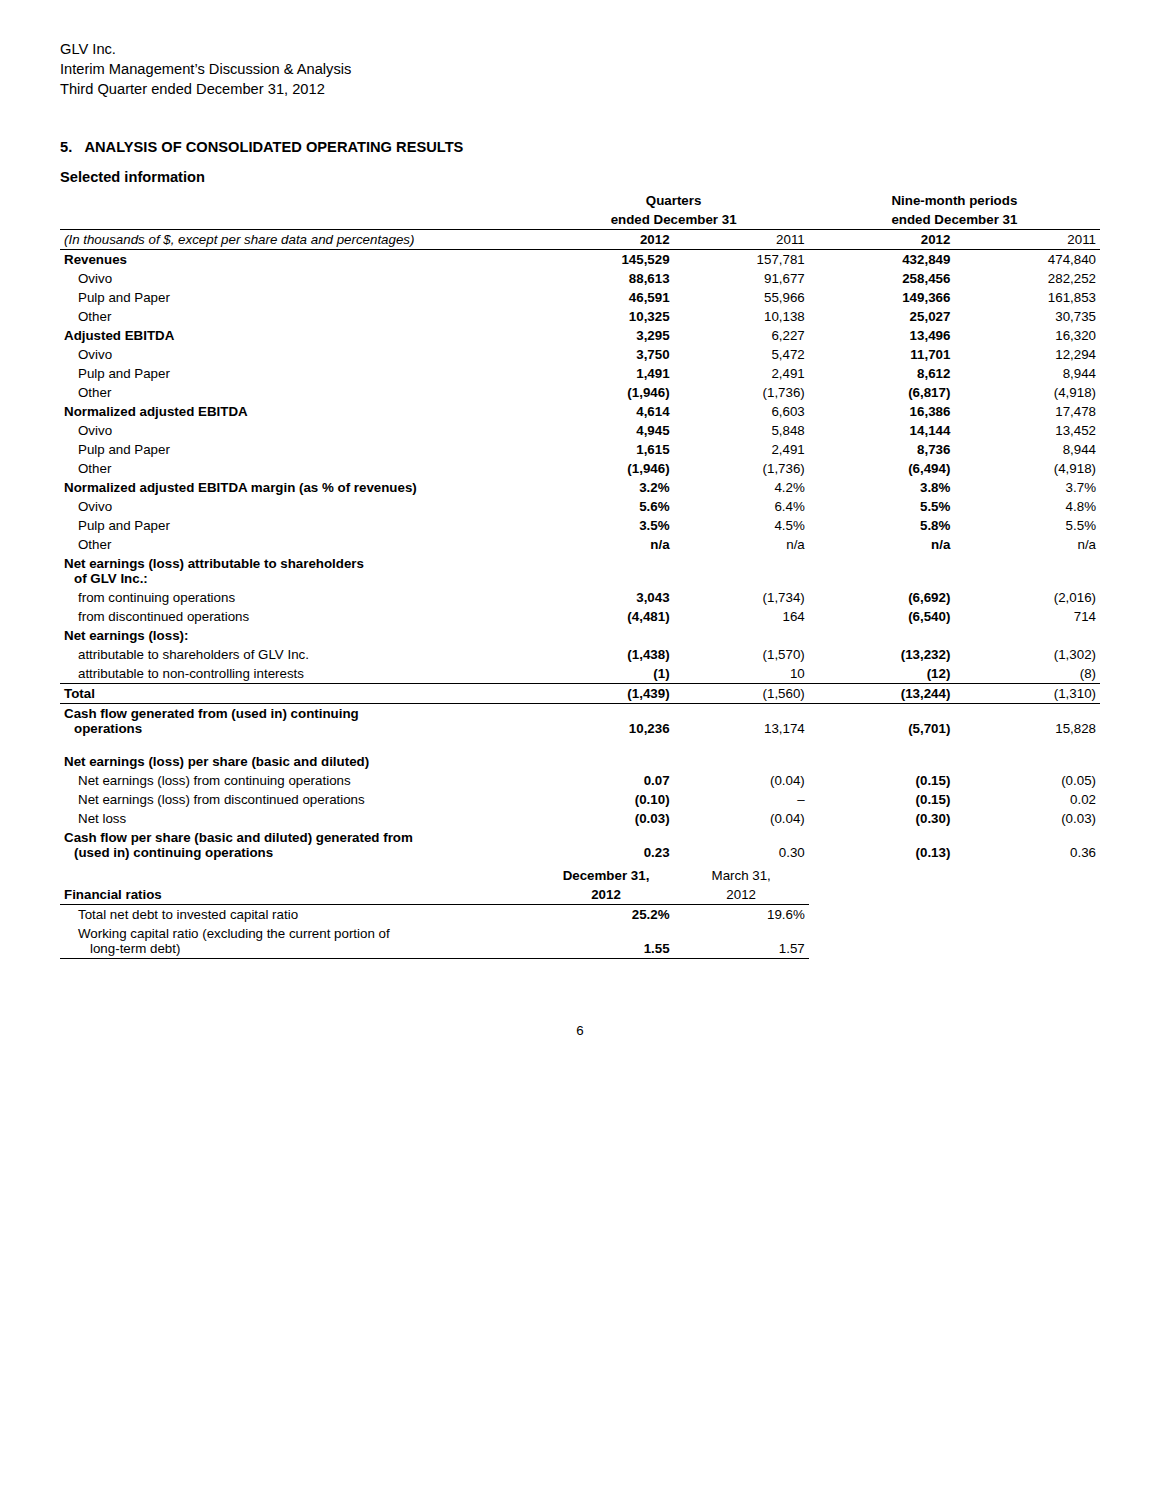GLV Inc.
Interim Management’s Discussion & Analysis
Third Quarter ended December 31, 2012
5. ANALYSIS OF CONSOLIDATED OPERATING RESULTS
Selected information
| | Quarters | Nine-month periods |
| | ended December 31 | ended December 31 |
| (In thousands of $, except per share data and percentages) | 2012 | 2011 | 2012 | 2011 |
| Revenues | 145,529 | 157,781 | 432,849 | 474,840 |
| Ovivo | 88,613 | 91,677 | 258,456 | 282,252 |
| Pulp and Paper | 46,591 | 55,966 | 149,366 | 161,853 |
| Other | 10,325 | 10,138 | 25,027 | 30,735 |
| Adjusted EBITDA | 3,295 | 6,227 | 13,496 | 16,320 |
| Ovivo | 3,750 | 5,472 | 11,701 | 12,294 |
| Pulp and Paper | 1,491 | 2,491 | 8,612 | 8,944 |
| Other | (1,946) | (1,736) | (6,817) | (4,918) |
| Normalized adjusted EBITDA | 4,614 | 6,603 | 16,386 | 17,478 |
| Ovivo | 4,945 | 5,848 | 14,144 | 13,452 |
| Pulp and Paper | 1,615 | 2,491 | 8,736 | 8,944 |
| Other | (1,946) | (1,736) | (6,494) | (4,918) |
| Normalized adjusted EBITDA margin (as % of revenues) | 3.2% | 4.2% | 3.8% | 3.7% |
| Ovivo | 5.6% | 6.4% | 5.5% | 4.8% |
| Pulp and Paper | 3.5% | 4.5% | 5.8% | 5.5% |
| Other | n/a | n/a | n/a | n/a |
| Net earnings (loss) attributable to shareholders of GLV Inc.: | | | | |
| from continuing operations | 3,043 | (1,734) | (6,692) | (2,016) |
| from discontinued operations | (4,481) | 164 | (6,540) | 714 |
| Net earnings (loss): | | | | |
| attributable to shareholders of GLV Inc. | (1,438) | (1,570) | (13,232) | (1,302) |
| attributable to non-controlling interests | (1) | 10 | (12) | (8) |
| Total | (1,439) | (1,560) | (13,244) | (1,310) |
| Cash flow generated from (used in) continuing operations | 10,236 | 13,174 | (5,701) | 15,828 |
| Net earnings (loss) per share (basic and diluted) | | | | |
| Net earnings (loss) from continuing operations | 0.07 | (0.04) | (0.15) | (0.05) |
| Net earnings (loss) from discontinued operations | (0.10) | – | (0.15) | 0.02 |
| Net loss | (0.03) | (0.04) | (0.30) | (0.03) |
| Cash flow per share (basic and diluted) generated from (used in) continuing operations | 0.23 | 0.30 | (0.13) | 0.36 |
| | December 31, | March 31, | |
| Financial ratios | 2012 | 2012 | |
| Total net debt to invested capital ratio | 25.2% | 19.6% | |
| Working capital ratio (excluding the current portion of long-term debt) | 1.55 | 1.57 | |
6